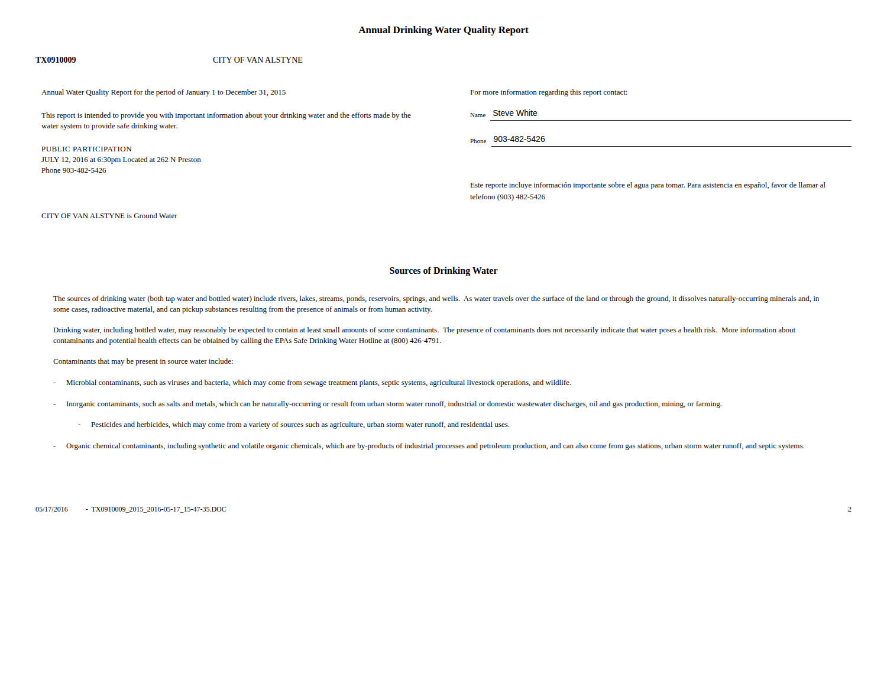Annual Drinking Water Quality Report
TX0910009
CITY OF VAN ALSTYNE
Annual Water Quality Report for the period of January 1 to December 31, 2015
This report is intended to provide you with important information about your drinking water and the efforts made by the water system to provide safe drinking water.
PUBLIC PARTICIPATION
JULY 12, 2016 at 6:30pm Located at 262 N Preston
Phone 903-482-5426
CITY OF VAN ALSTYNE is Ground Water
For more information regarding this report contact:
Name Steve White
Phone 903-482-5426
Este reporte incluye información importante sobre el agua para tomar. Para asistencia en español, favor de llamar al telefono (903) 482-5426
Sources of Drinking Water
The sources of drinking water (both tap water and bottled water) include rivers, lakes, streams, ponds, reservoirs, springs, and wells. As water travels over the surface of the land or through the ground, it dissolves naturally-occurring minerals and, in some cases, radioactive material, and can pickup substances resulting from the presence of animals or from human activity.
Drinking water, including bottled water, may reasonably be expected to contain at least small amounts of some contaminants. The presence of contaminants does not necessarily indicate that water poses a health risk. More information about contaminants and potential health effects can be obtained by calling the EPAs Safe Drinking Water Hotline at (800) 426-4791.
Contaminants that may be present in source water include:
Microbial contaminants, such as viruses and bacteria, which may come from sewage treatment plants, septic systems, agricultural livestock operations, and wildlife.
Inorganic contaminants, such as salts and metals, which can be naturally-occurring or result from urban storm water runoff, industrial or domestic wastewater discharges, oil and gas production, mining, or farming.
Pesticides and herbicides, which may come from a variety of sources such as agriculture, urban storm water runoff, and residential uses.
Organic chemical contaminants, including synthetic and volatile organic chemicals, which are by-products of industrial processes and petroleum production, and can also come from gas stations, urban storm water runoff, and septic systems.
05/17/2016 - TX0910009_2015_2016-05-17_15-47-35.DOC
2